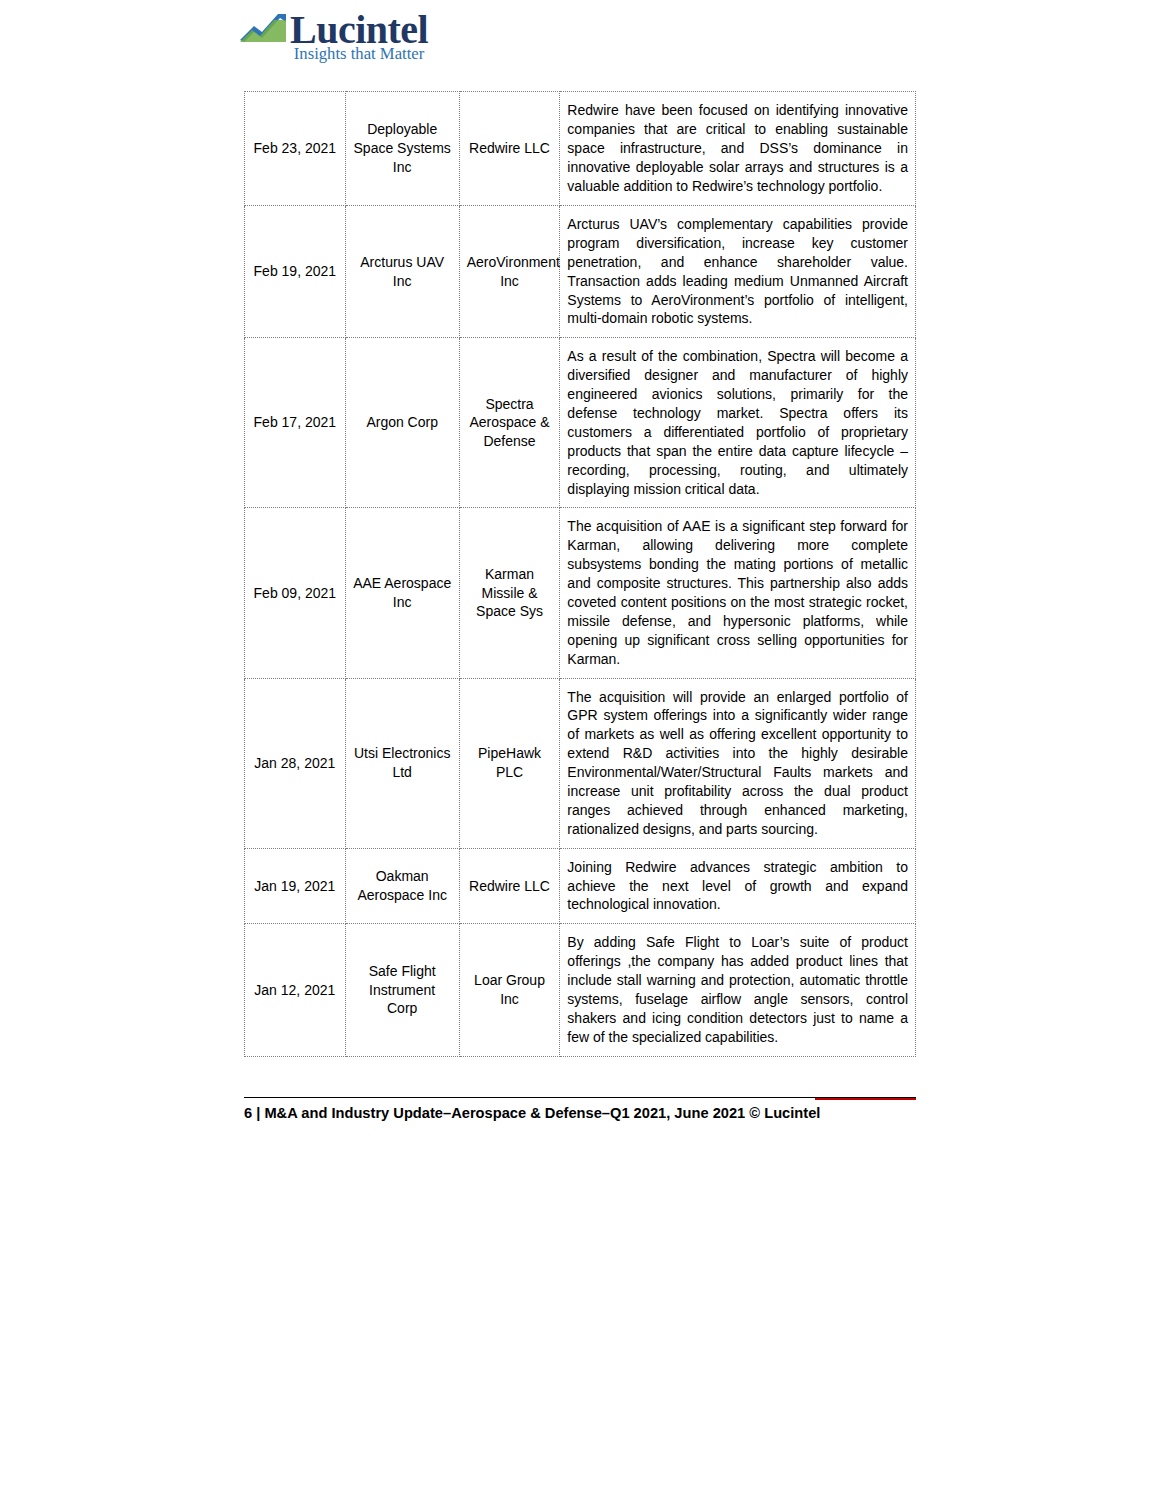Lucintel Insights that Matter
| Feb 23, 2021 | Deployable Space Systems Inc | Redwire LLC | Redwire have been focused on identifying innovative companies that are critical to enabling sustainable space infrastructure, and DSS’s dominance in innovative deployable solar arrays and structures is a valuable addition to Redwire’s technology portfolio. |
| Feb 19, 2021 | Arcturus UAV Inc | AeroVironment Inc | Arcturus UAV’s complementary capabilities provide program diversification, increase key customer penetration, and enhance shareholder value. Transaction adds leading medium Unmanned Aircraft Systems to AeroVironment’s portfolio of intelligent, multi-domain robotic systems. |
| Feb 17, 2021 | Argon Corp | Spectra Aerospace & Defense | As a result of the combination, Spectra will become a diversified designer and manufacturer of highly engineered avionics solutions, primarily for the defense technology market. Spectra offers its customers a differentiated portfolio of proprietary products that span the entire data capture lifecycle – recording, processing, routing, and ultimately displaying mission critical data. |
| Feb 09, 2021 | AAE Aerospace Inc | Karman Missile & Space Sys | The acquisition of AAE is a significant step forward for Karman, allowing delivering more complete subsystems bonding the mating portions of metallic and composite structures. This partnership also adds coveted content positions on the most strategic rocket, missile defense, and hypersonic platforms, while opening up significant cross selling opportunities for Karman. |
| Jan 28, 2021 | Utsi Electronics Ltd | PipeHawk PLC | The acquisition will provide an enlarged portfolio of GPR system offerings into a significantly wider range of markets as well as offering excellent opportunity to extend R&D activities into the highly desirable Environmental/Water/Structural Faults markets and increase unit profitability across the dual product ranges achieved through enhanced marketing, rationalized designs, and parts sourcing. |
| Jan 19, 2021 | Oakman Aerospace Inc | Redwire LLC | Joining Redwire advances strategic ambition to achieve the next level of growth and expand technological innovation. |
| Jan 12, 2021 | Safe Flight Instrument Corp | Loar Group Inc | By adding Safe Flight to Loar’s suite of product offerings ,the company has added product lines that include stall warning and protection, automatic throttle systems, fuselage airflow angle sensors, control shakers and icing condition detectors just to name a few of the specialized capabilities. |
6 | M&A and Industry Update–Aerospace & Defense–Q1 2021, June 2021 © Lucintel